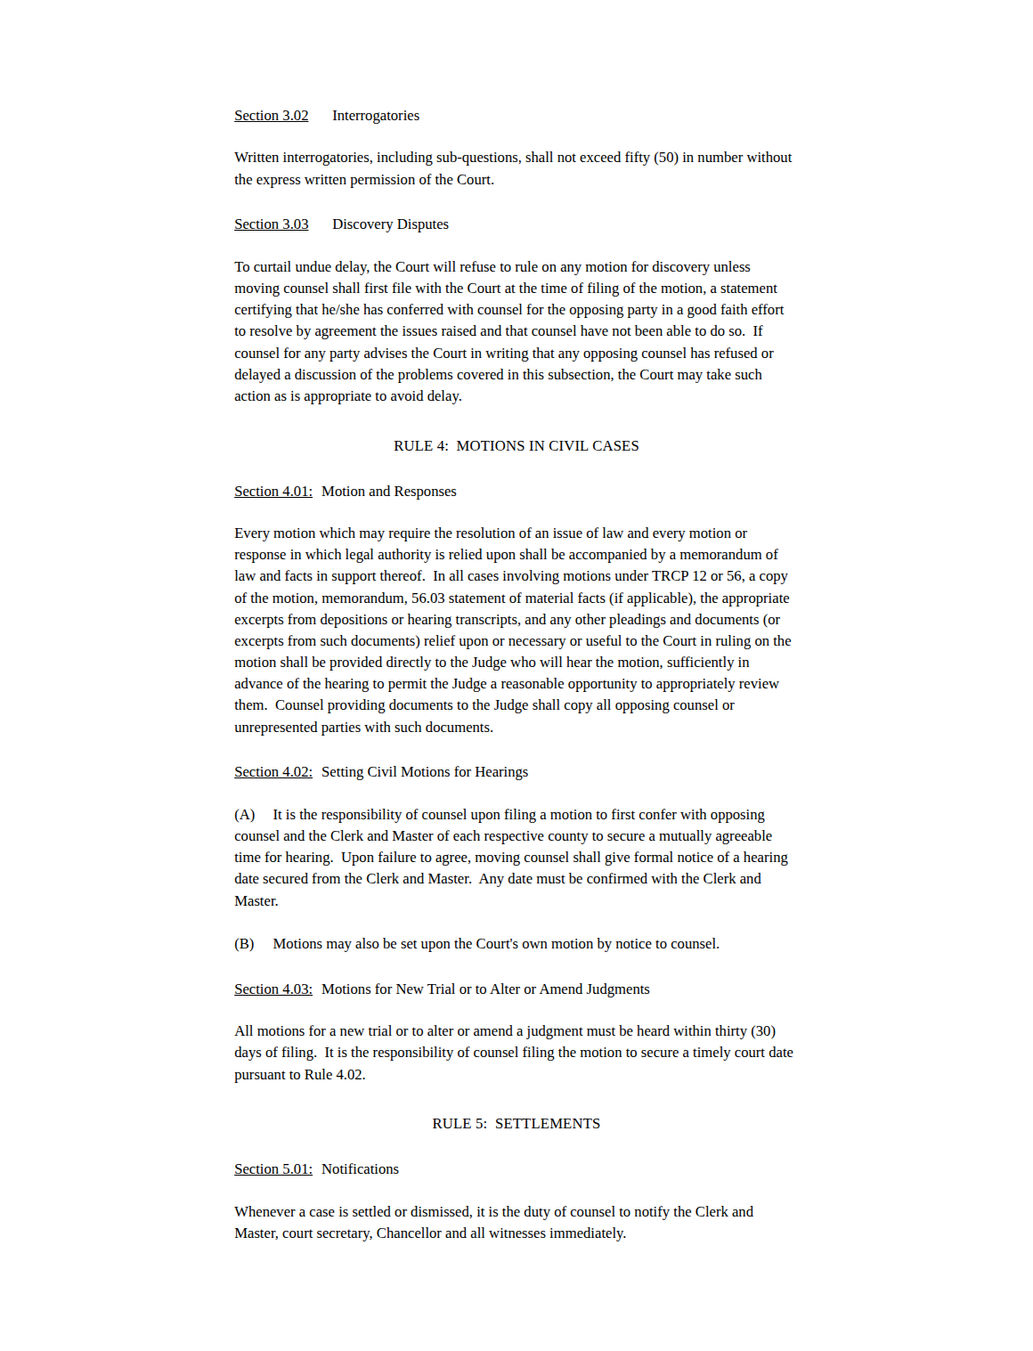Section 3.02 Interrogatories
Written interrogatories, including sub-questions, shall not exceed fifty (50) in number without the express written permission of the Court.
Section 3.03 Discovery Disputes
To curtail undue delay, the Court will refuse to rule on any motion for discovery unless moving counsel shall first file with the Court at the time of filing of the motion, a statement certifying that he/she has conferred with counsel for the opposing party in a good faith effort to resolve by agreement the issues raised and that counsel have not been able to do so. If counsel for any party advises the Court in writing that any opposing counsel has refused or delayed a discussion of the problems covered in this subsection, the Court may take such action as is appropriate to avoid delay.
RULE 4: MOTIONS IN CIVIL CASES
Section 4.01: Motion and Responses
Every motion which may require the resolution of an issue of law and every motion or response in which legal authority is relied upon shall be accompanied by a memorandum of law and facts in support thereof. In all cases involving motions under TRCP 12 or 56, a copy of the motion, memorandum, 56.03 statement of material facts (if applicable), the appropriate excerpts from depositions or hearing transcripts, and any other pleadings and documents (or excerpts from such documents) relief upon or necessary or useful to the Court in ruling on the motion shall be provided directly to the Judge who will hear the motion, sufficiently in advance of the hearing to permit the Judge a reasonable opportunity to appropriately review them. Counsel providing documents to the Judge shall copy all opposing counsel or unrepresented parties with such documents.
Section 4.02: Setting Civil Motions for Hearings
(A) It is the responsibility of counsel upon filing a motion to first confer with opposing counsel and the Clerk and Master of each respective county to secure a mutually agreeable time for hearing. Upon failure to agree, moving counsel shall give formal notice of a hearing date secured from the Clerk and Master. Any date must be confirmed with the Clerk and Master.
(B) Motions may also be set upon the Court's own motion by notice to counsel.
Section 4.03: Motions for New Trial or to Alter or Amend Judgments
All motions for a new trial or to alter or amend a judgment must be heard within thirty (30) days of filing. It is the responsibility of counsel filing the motion to secure a timely court date pursuant to Rule 4.02.
RULE 5: SETTLEMENTS
Section 5.01: Notifications
Whenever a case is settled or dismissed, it is the duty of counsel to notify the Clerk and Master, court secretary, Chancellor and all witnesses immediately.